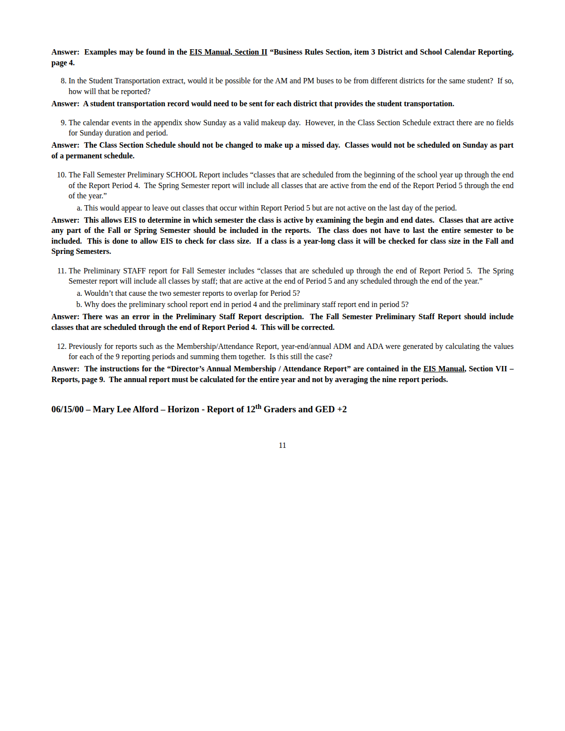Answer: Examples may be found in the EIS Manual, Section II “Business Rules Section, item 3 District and School Calendar Reporting, page 4.
In the Student Transportation extract, would it be possible for the AM and PM buses to be from different districts for the same student? If so, how will that be reported?
Answer: A student transportation record would need to be sent for each district that provides the student transportation.
The calendar events in the appendix show Sunday as a valid makeup day. However, in the Class Section Schedule extract there are no fields for Sunday duration and period.
Answer: The Class Section Schedule should not be changed to make up a missed day. Classes would not be scheduled on Sunday as part of a permanent schedule.
The Fall Semester Preliminary SCHOOL Report includes “classes that are scheduled from the beginning of the school year up through the end of the Report Period 4. The Spring Semester report will include all classes that are active from the end of the Report Period 5 through the end of the year.”
This would appear to leave out classes that occur within Report Period 5 but are not active on the last day of the period.
Answer: This allows EIS to determine in which semester the class is active by examining the begin and end dates. Classes that are active any part of the Fall or Spring Semester should be included in the reports. The class does not have to last the entire semester to be included. This is done to allow EIS to check for class size. If a class is a year-long class it will be checked for class size in the Fall and Spring Semesters.
The Preliminary STAFF report for Fall Semester includes “classes that are scheduled up through the end of Report Period 5. The Spring Semester report will include all classes by staff; that are active at the end of Period 5 and any scheduled through the end of the year.”
Wouldn’t that cause the two semester reports to overlap for Period 5?
Why does the preliminary school report end in period 4 and the preliminary staff report end in period 5?
Answer: There was an error in the Preliminary Staff Report description. The Fall Semester Preliminary Staff Report should include classes that are scheduled through the end of Report Period 4. This will be corrected.
Previously for reports such as the Membership/Attendance Report, year-end/annual ADM and ADA were generated by calculating the values for each of the 9 reporting periods and summing them together. Is this still the case?
Answer: The instructions for the “Director’s Annual Membership / Attendance Report” are contained in the EIS Manual, Section VII – Reports, page 9. The annual report must be calculated for the entire year and not by averaging the nine report periods.
06/15/00 – Mary Lee Alford – Horizon - Report of 12th Graders and GED +2
11